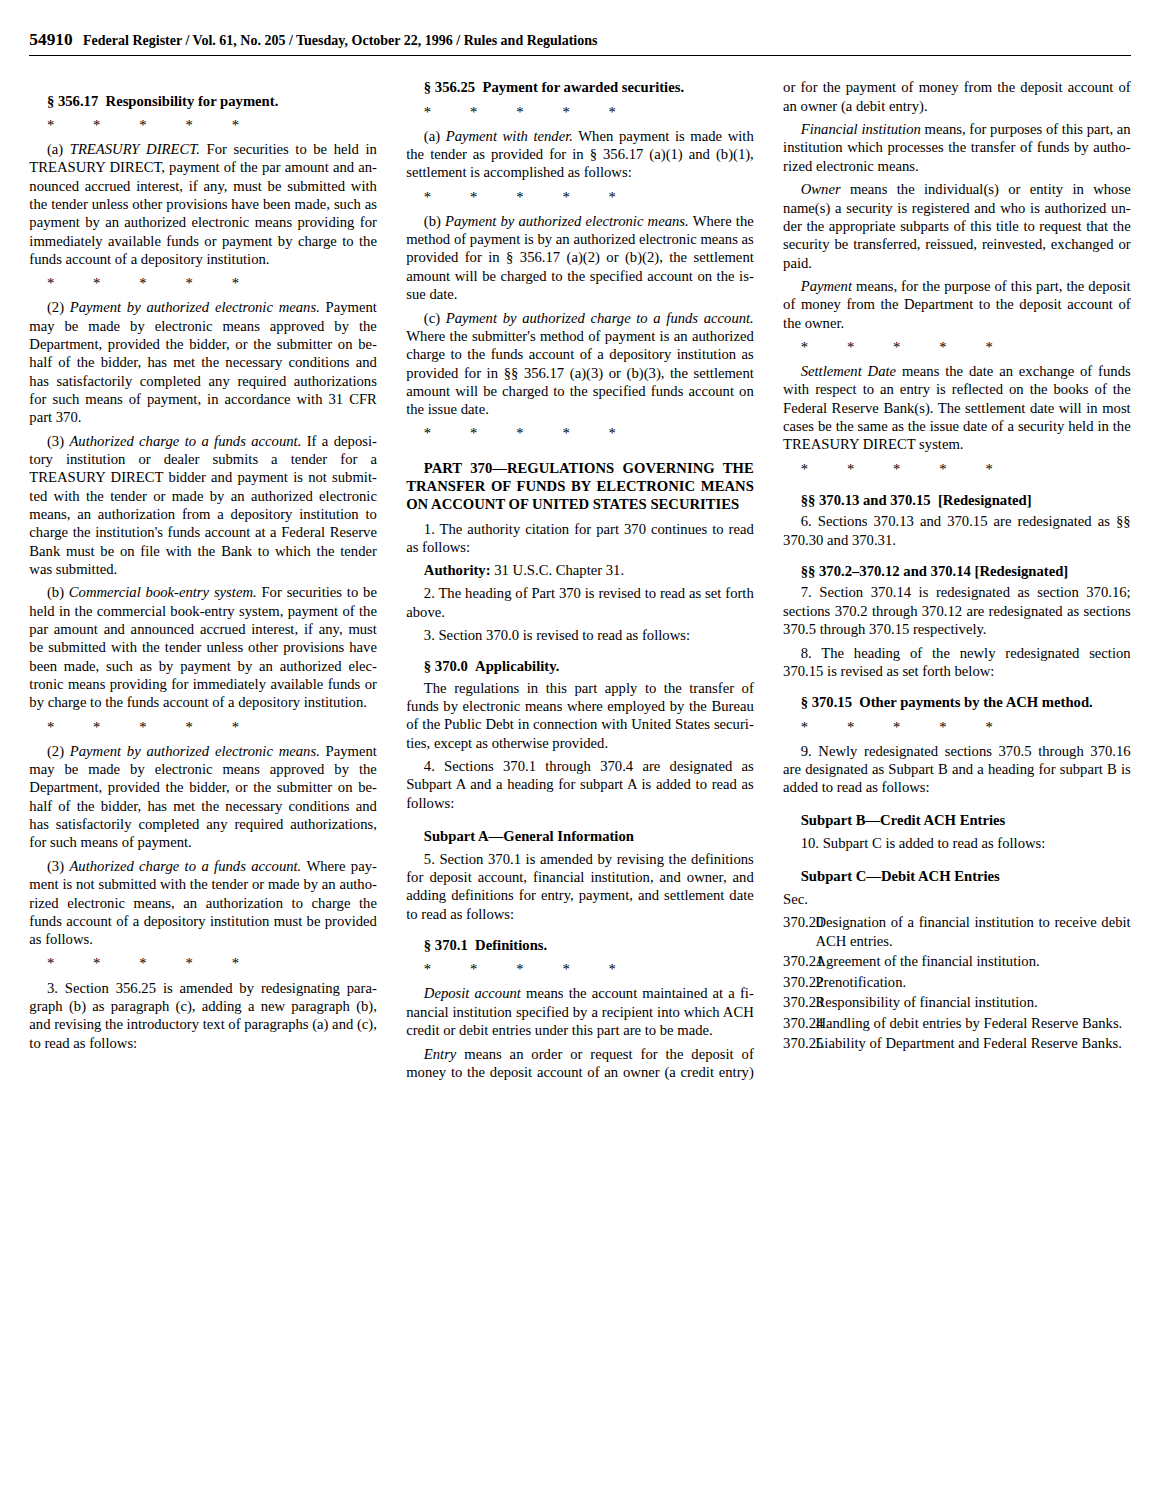54910 Federal Register / Vol. 61, No. 205 / Tuesday, October 22, 1996 / Rules and Regulations
§ 356.17 Responsibility for payment.
* * * * *
(a) TREASURY DIRECT. For securities to be held in TREASURY DIRECT, payment of the par amount and announced accrued interest, if any, must be submitted with the tender unless other provisions have been made, such as payment by an authorized electronic means providing for immediately available funds or payment by charge to the funds account of a depository institution.
* * * * *
(2) Payment by authorized electronic means. Payment may be made by electronic means approved by the Department, provided the bidder, or the submitter on behalf of the bidder, has met the necessary conditions and has satisfactorily completed any required authorizations for such means of payment, in accordance with 31 CFR part 370.
(3) Authorized charge to a funds account. If a depository institution or dealer submits a tender for a TREASURY DIRECT bidder and payment is not submitted with the tender or made by an authorized electronic means, an authorization from a depository institution to charge the institution's funds account at a Federal Reserve Bank must be on file with the Bank to which the tender was submitted.
(b) Commercial book-entry system. For securities to be held in the commercial book-entry system, payment of the par amount and announced accrued interest, if any, must be submitted with the tender unless other provisions have been made, such as by payment by an authorized electronic means providing for immediately available funds or by charge to the funds account of a depository institution.
* * * * *
(2) Payment by authorized electronic means. Payment may be made by electronic means approved by the Department, provided the bidder, or the submitter on behalf of the bidder, has met the necessary conditions and has satisfactorily completed any required authorizations, for such means of payment.
(3) Authorized charge to a funds account. Where payment is not submitted with the tender or made by an authorized electronic means, an authorization to charge the funds account of a depository institution must be provided as follows.
* * * * *
3. Section 356.25 is amended by redesignating paragraph (b) as paragraph (c), adding a new paragraph (b), and revising the introductory text of paragraphs (a) and (c), to read as follows:
§ 356.25 Payment for awarded securities.
* * * * *
(a) Payment with tender. When payment is made with the tender as provided for in § 356.17 (a)(1) and (b)(1), settlement is accomplished as follows:
* * * * *
(b) Payment by authorized electronic means. Where the method of payment is by an authorized electronic means as provided for in § 356.17 (a)(2) or (b)(2), the settlement amount will be charged to the specified account on the issue date.
(c) Payment by authorized charge to a funds account. Where the submitter's method of payment is an authorized charge to the funds account of a depository institution as provided for in §§ 356.17 (a)(3) or (b)(3), the settlement amount will be charged to the specified funds account on the issue date.
* * * * *
PART 370—REGULATIONS GOVERNING THE TRANSFER OF FUNDS BY ELECTRONIC MEANS ON ACCOUNT OF UNITED STATES SECURITIES
1. The authority citation for part 370 continues to read as follows:
Authority: 31 U.S.C. Chapter 31.
2. The heading of Part 370 is revised to read as set forth above.
3. Section 370.0 is revised to read as follows:
§ 370.0 Applicability.
The regulations in this part apply to the transfer of funds by electronic means where employed by the Bureau of the Public Debt in connection with United States securities, except as otherwise provided.
4. Sections 370.1 through 370.4 are designated as Subpart A and a heading for subpart A is added to read as follows:
Subpart A—General Information
5. Section 370.1 is amended by revising the definitions for deposit account, financial institution, and owner, and adding definitions for entry, payment, and settlement date to read as follows:
§ 370.1 Definitions.
* * * * *
Deposit account means the account maintained at a financial institution specified by a recipient into which ACH credit or debit entries under this part are to be made.
Entry means an order or request for the deposit of money to the deposit account of an owner (a credit entry) or for the payment of money from the deposit account of an owner (a debit entry).
Financial institution means, for purposes of this part, an institution which processes the transfer of funds by authorized electronic means.
Owner means the individual(s) or entity in whose name(s) a security is registered and who is authorized under the appropriate subparts of this title to request that the security be transferred, reissued, reinvested, exchanged or paid.
Payment means, for the purpose of this part, the deposit of money from the Department to the deposit account of the owner.
* * * * *
Settlement Date means the date an exchange of funds with respect to an entry is reflected on the books of the Federal Reserve Bank(s). The settlement date will in most cases be the same as the issue date of a security held in the TREASURY DIRECT system.
* * * * *
§§ 370.13 and 370.15 [Redesignated]
6. Sections 370.13 and 370.15 are redesignated as §§ 370.30 and 370.31.
§§ 370.2–370.12 and 370.14 [Redesignated]
7. Section 370.14 is redesignated as section 370.16; sections 370.2 through 370.12 are redesignated as sections 370.5 through 370.15 respectively.
8. The heading of the newly redesignated section 370.15 is revised as set forth below:
§ 370.15 Other payments by the ACH method.
* * * * *
9. Newly redesignated sections 370.5 through 370.16 are designated as Subpart B and a heading for subpart B is added to read as follows:
Subpart B—Credit ACH Entries
10. Subpart C is added to read as follows:
Subpart C—Debit ACH Entries
Sec.
370.20 Designation of a financial institution to receive debit ACH entries.
370.21 Agreement of the financial institution.
370.22 Prenotification.
370.23 Responsibility of financial institution.
370.24 Handling of debit entries by Federal Reserve Banks.
370.25 Liability of Department and Federal Reserve Banks.